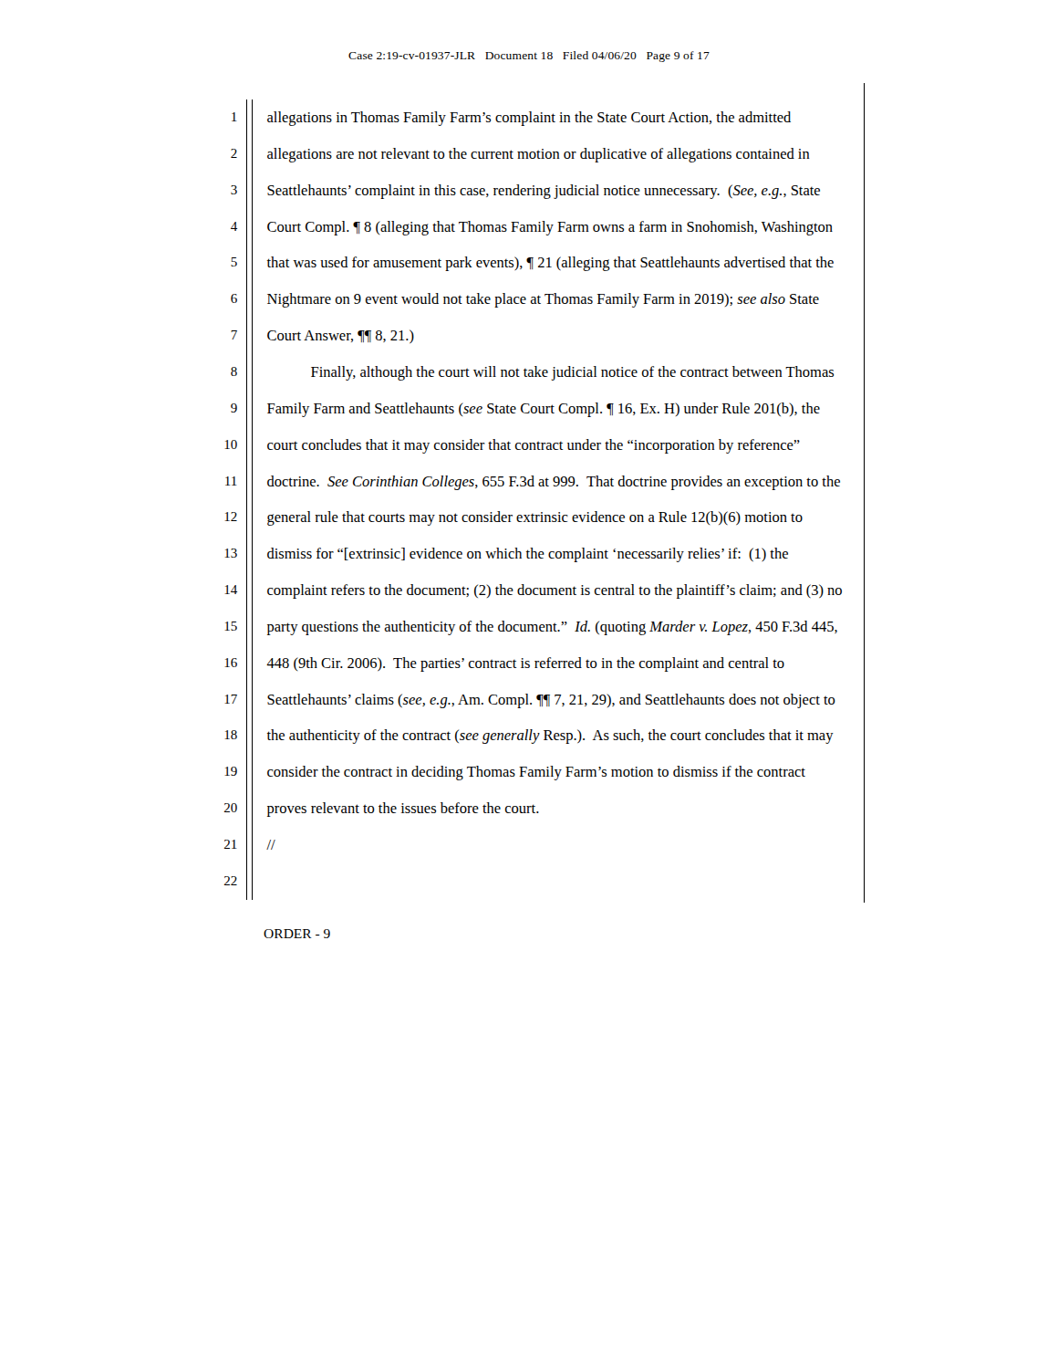Case 2:19-cv-01937-JLR Document 18 Filed 04/06/20 Page 9 of 17
1
2
3
4
5
6
7
8
9
10
11
12
13
14
15
16
17
18
19
20
21
22
allegations in Thomas Family Farm’s complaint in the State Court Action, the admitted allegations are not relevant to the current motion or duplicative of allegations contained in Seattlehaunts’ complaint in this case, rendering judicial notice unnecessary. (See, e.g., State Court Compl. ¶ 8 (alleging that Thomas Family Farm owns a farm in Snohomish, Washington that was used for amusement park events), ¶ 21 (alleging that Seattlehaunts advertised that the Nightmare on 9 event would not take place at Thomas Family Farm in 2019); see also State Court Answer, ¶¶ 8, 21.)
Finally, although the court will not take judicial notice of the contract between Thomas Family Farm and Seattlehaunts (see State Court Compl. ¶ 16, Ex. H) under Rule 201(b), the court concludes that it may consider that contract under the “incorporation by reference” doctrine. See Corinthian Colleges, 655 F.3d at 999. That doctrine provides an exception to the general rule that courts may not consider extrinsic evidence on a Rule 12(b)(6) motion to dismiss for “[extrinsic] evidence on which the complaint ‘necessarily relies’ if: (1) the complaint refers to the document; (2) the document is central to the plaintiff’s claim; and (3) no party questions the authenticity of the document.” Id. (quoting Marder v. Lopez, 450 F.3d 445, 448 (9th Cir. 2006). The parties’ contract is referred to in the complaint and central to Seattlehaunts’ claims (see, e.g., Am. Compl. ¶¶ 7, 21, 29), and Seattlehaunts does not object to the authenticity of the contract (see generally Resp.). As such, the court concludes that it may consider the contract in deciding Thomas Family Farm’s motion to dismiss if the contract proves relevant to the issues before the court.
//
ORDER - 9